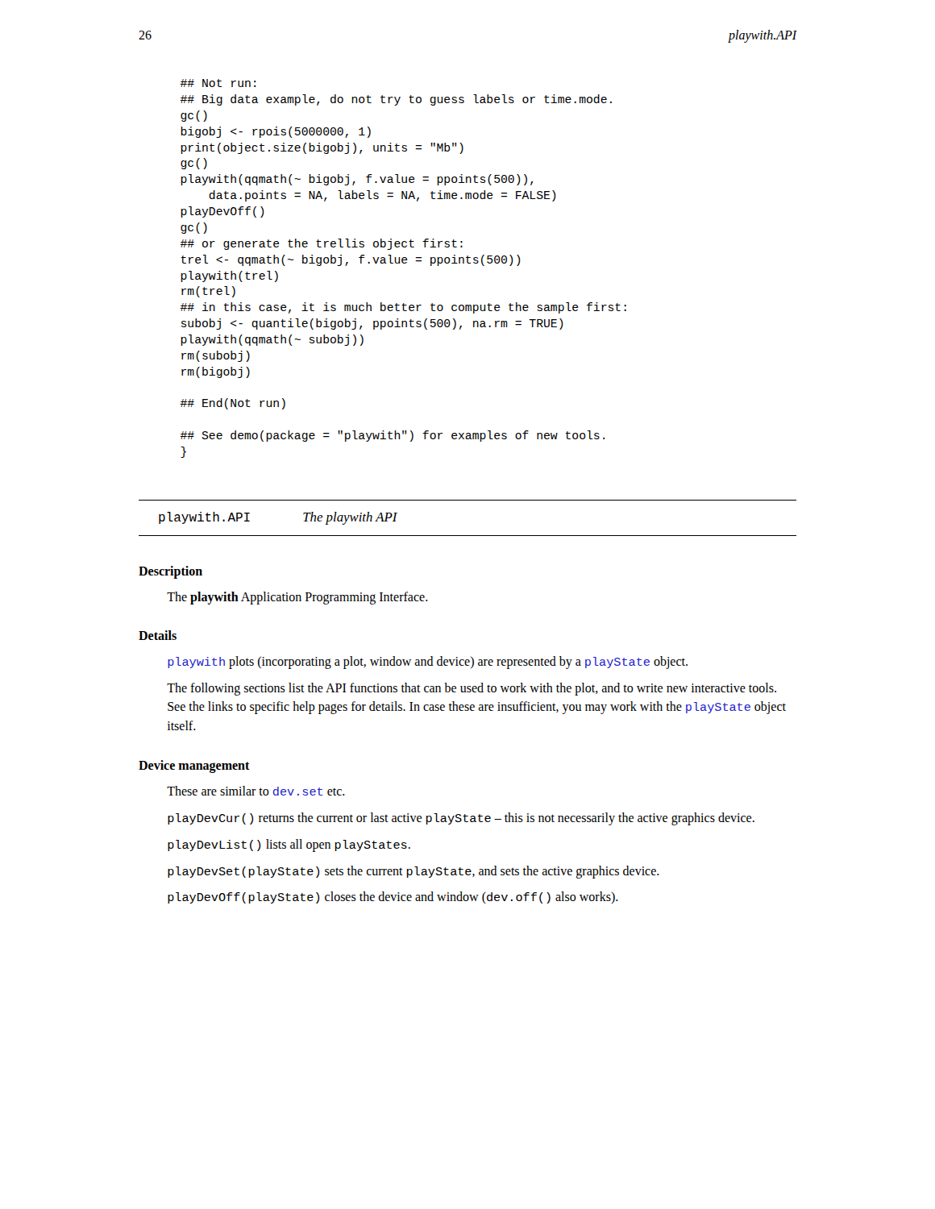26 playwith.API
## Not run:
## Big data example, do not try to guess labels or time.mode.
gc()
bigobj <- rpois(5000000, 1)
print(object.size(bigobj), units = "Mb")
gc()
playwith(qqmath(~ bigobj, f.value = ppoints(500)),
    data.points = NA, labels = NA, time.mode = FALSE)
playDevOff()
gc()
## or generate the trellis object first:
trel <- qqmath(~ bigobj, f.value = ppoints(500))
playwith(trel)
rm(trel)
## in this case, it is much better to compute the sample first:
subobj <- quantile(bigobj, ppoints(500), na.rm = TRUE)
playwith(qqmath(~ subobj))
rm(subobj)
rm(bigobj)

## End(Not run)

## See demo(package = "playwith") for examples of new tools.
}
playwith.API The playwith API
Description
The playwith Application Programming Interface.
Details
playwith plots (incorporating a plot, window and device) are represented by a playState object.
The following sections list the API functions that can be used to work with the plot, and to write new interactive tools. See the links to specific help pages for details. In case these are insufficient, you may work with the playState object itself.
Device management
These are similar to dev.set etc.
playDevCur() returns the current or last active playState – this is not necessarily the active graphics device.
playDevList() lists all open playStates.
playDevSet(playState) sets the current playState, and sets the active graphics device.
playDevOff(playState) closes the device and window (dev.off() also works).